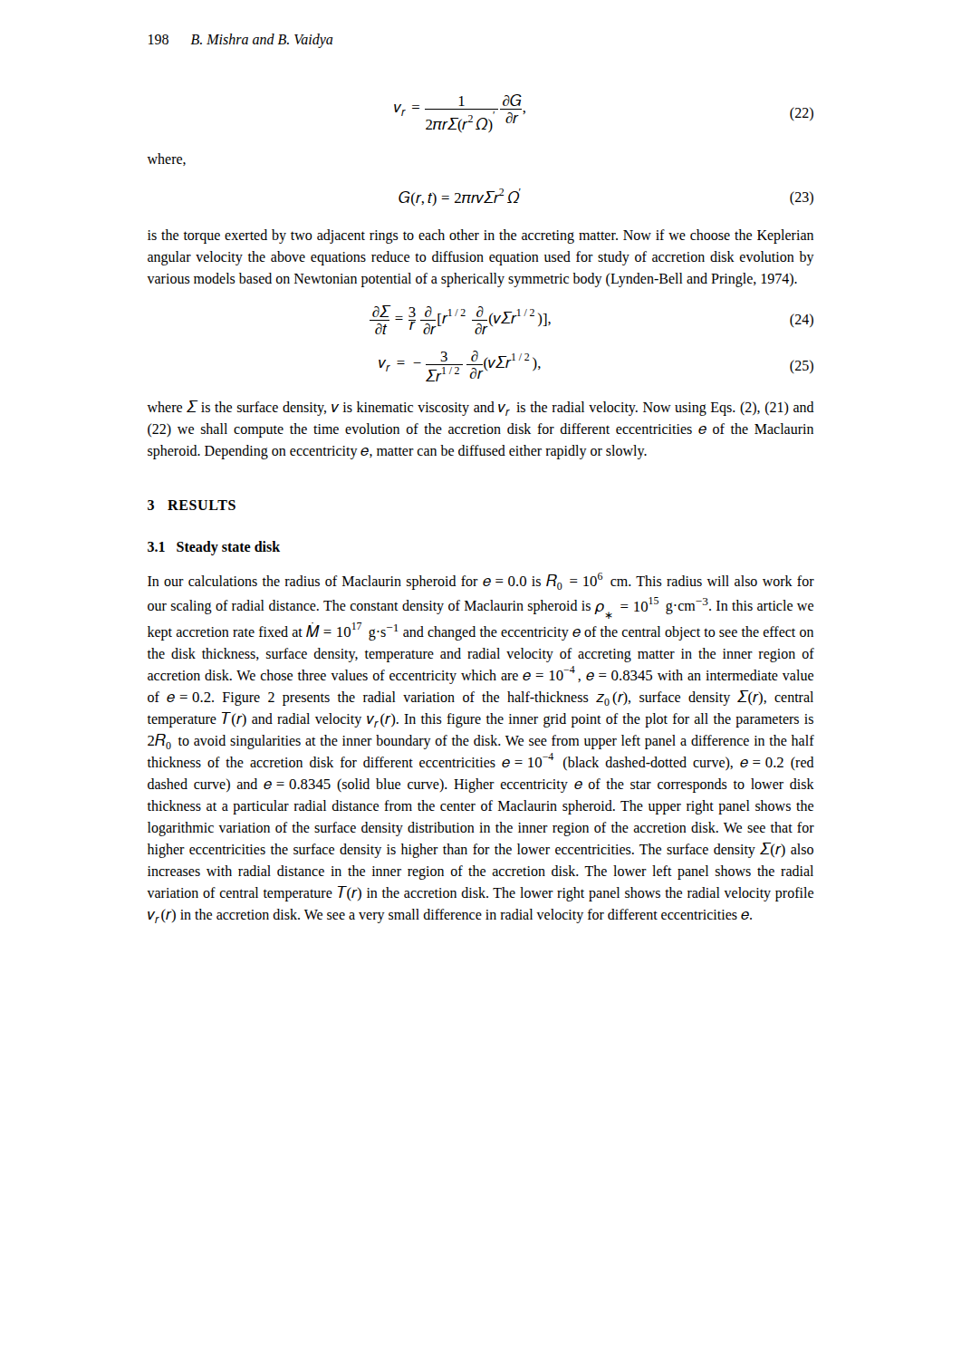198 B. Mishra and B. Vaidya
vr = 1 2πrΣ (r2Ω) ′ ∂G ∂r ,
(22)
where,
G(r,t) = 2πrνΣ r2 Ω′
(23)
is the torque exerted by two adjacent rings to each other in the accreting matter. Now if we choose the Keplerian angular velocity the above equations reduce to diffusion equation used for study of accretion disk evolution by various models based on Newtonian potential of a spherically symmetric body (Lynden-Bell and Pringle, 1974).
∂Σ ∂t = 3r ∂ ∂r [ r1/2 ∂ ∂r ( νΣ r1/2 ) ] ,
(24)
vr = − 3 Σr1/2 ∂ ∂r ( νΣ r1/2 ) ,
(25)
where Σ is the surface density, ν is kinematic viscosity and vr is the radial velocity. Now using Eqs. (2), (21) and (22) we shall compute the time evolution of the accretion disk for different eccentricities e of the Maclaurin spheroid. Depending on eccentricity e, matter can be diffused either rapidly or slowly.
3 RESULTS
3.1 Steady state disk
In our calculations the radius of Maclaurin spheroid for e=0.0 is R0=106 cm. This radius will also work for our scaling of radial distance. The constant density of Maclaurin spheroid is ρ∗=1015 g·cm−3. In this article we kept accretion rate fixed at Ṁ=1017 g·s−1 and changed the eccentricity e of the central object to see the effect on the disk thickness, surface density, temperature and radial velocity of accreting matter in the inner region of accretion disk. We chose three values of eccentricity which are e=10−4, e=0.8345 with an intermediate value of e=0.2. Figure 2 presents the radial variation of the half-thickness z0(r), surface density Σ(r), central temperature T(r) and radial velocity vr(r). In this figure the inner grid point of the plot for all the parameters is 2R0 to avoid singularities at the inner boundary of the disk. We see from upper left panel a difference in the half thickness of the accretion disk for different eccentricities e=10−4 (black dashed-dotted curve), e=0.2 (red dashed curve) and e=0.8345 (solid blue curve). Higher eccentricity e of the star corresponds to lower disk thickness at a particular radial distance from the center of Maclaurin spheroid. The upper right panel shows the logarithmic variation of the surface density distribution in the inner region of the accretion disk. We see that for higher eccentricities the surface density is higher than for the lower eccentricities. The surface density Σ(r) also increases with radial distance in the inner region of the accretion disk. The lower left panel shows the radial variation of central temperature T(r) in the accretion disk. The lower right panel shows the radial velocity profile vr(r) in the accretion disk. We see a very small difference in radial velocity for different eccentricities e.